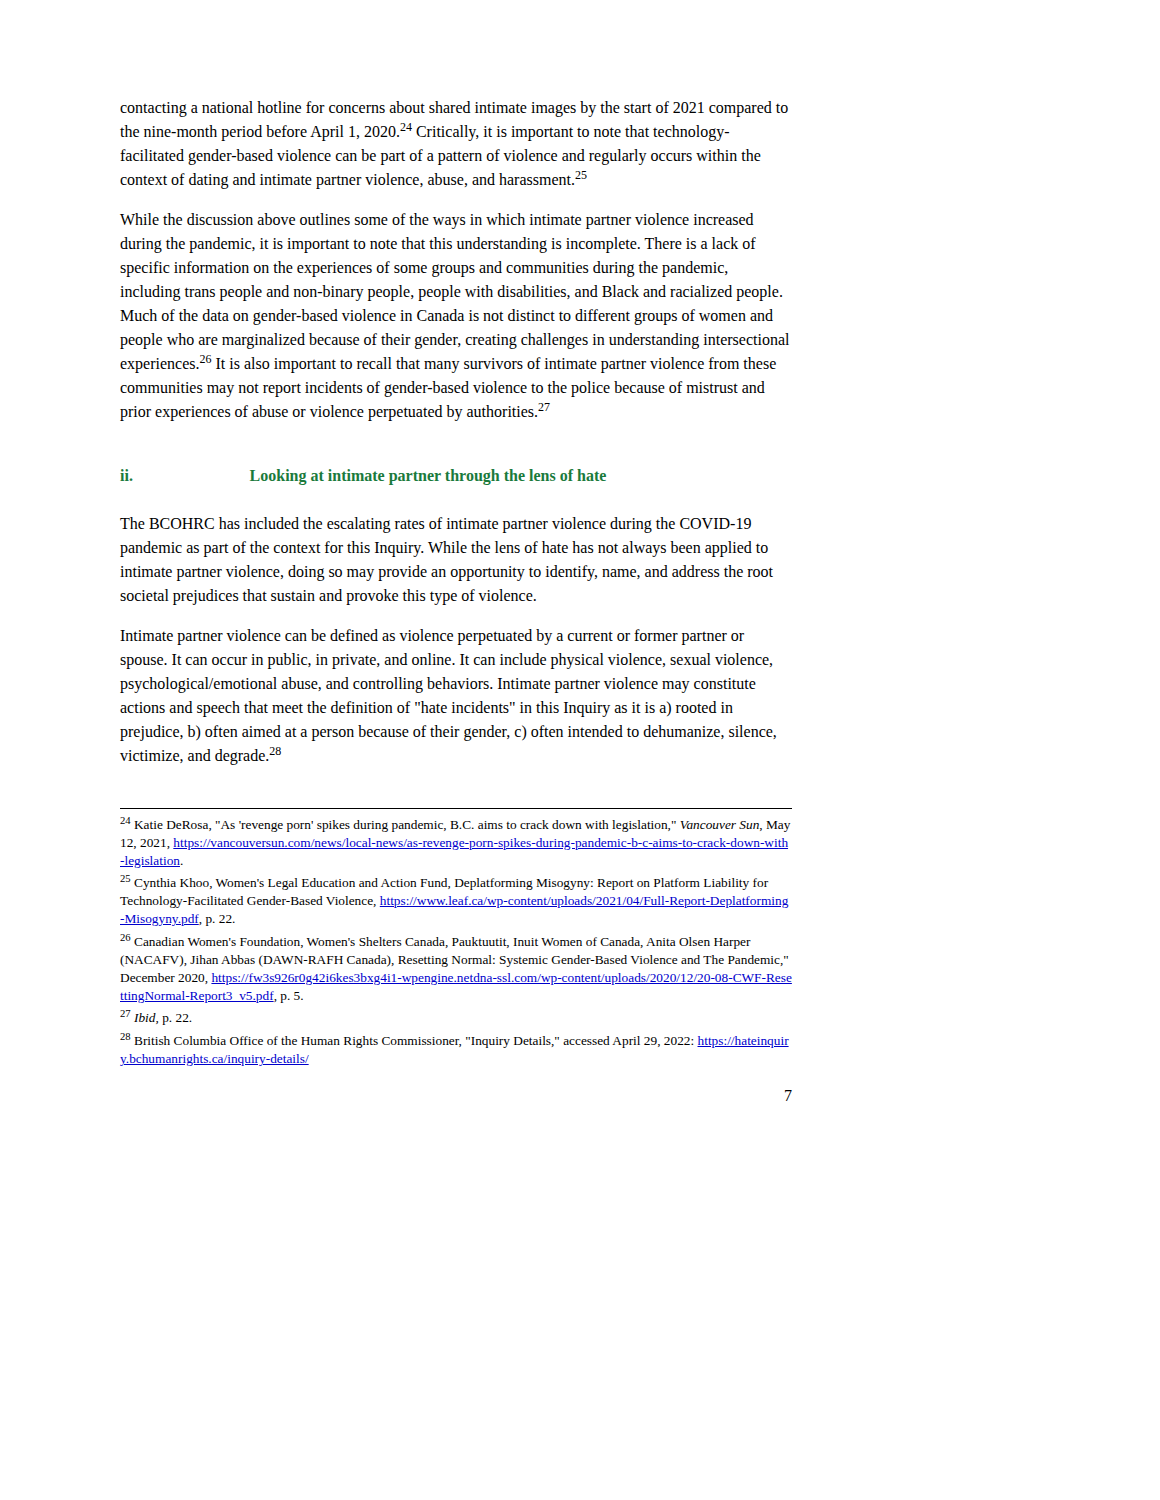contacting a national hotline for concerns about shared intimate images by the start of 2021 compared to the nine-month period before April 1, 2020.24 Critically, it is important to note that technology-facilitated gender-based violence can be part of a pattern of violence and regularly occurs within the context of dating and intimate partner violence, abuse, and harassment.25
While the discussion above outlines some of the ways in which intimate partner violence increased during the pandemic, it is important to note that this understanding is incomplete. There is a lack of specific information on the experiences of some groups and communities during the pandemic, including trans people and non-binary people, people with disabilities, and Black and racialized people. Much of the data on gender-based violence in Canada is not distinct to different groups of women and people who are marginalized because of their gender, creating challenges in understanding intersectional experiences.26 It is also important to recall that many survivors of intimate partner violence from these communities may not report incidents of gender-based violence to the police because of mistrust and prior experiences of abuse or violence perpetuated by authorities.27
ii. Looking at intimate partner through the lens of hate
The BCOHRC has included the escalating rates of intimate partner violence during the COVID-19 pandemic as part of the context for this Inquiry. While the lens of hate has not always been applied to intimate partner violence, doing so may provide an opportunity to identify, name, and address the root societal prejudices that sustain and provoke this type of violence.
Intimate partner violence can be defined as violence perpetuated by a current or former partner or spouse. It can occur in public, in private, and online. It can include physical violence, sexual violence, psychological/emotional abuse, and controlling behaviors. Intimate partner violence may constitute actions and speech that meet the definition of "hate incidents" in this Inquiry as it is a) rooted in prejudice, b) often aimed at a person because of their gender, c) often intended to dehumanize, silence, victimize, and degrade.28
24 Katie DeRosa, "As 'revenge porn' spikes during pandemic, B.C. aims to crack down with legislation," Vancouver Sun, May 12, 2021, https://vancouversun.com/news/local-news/as-revenge-porn-spikes-during-pandemic-b-c-aims-to-crack-down-with-legislation.
25 Cynthia Khoo, Women's Legal Education and Action Fund, Deplatforming Misogyny: Report on Platform Liability for Technology-Facilitated Gender-Based Violence, https://www.leaf.ca/wp-content/uploads/2021/04/Full-Report-Deplatforming-Misogyny.pdf, p. 22.
26 Canadian Women's Foundation, Women's Shelters Canada, Pauktuutit, Inuit Women of Canada, Anita Olsen Harper (NACAFV), Jihan Abbas (DAWN-RAFH Canada), Resetting Normal: Systemic Gender-Based Violence and The Pandemic," December 2020, https://fw3s926r0g42i6kes3bxg4i1-wpengine.netdna-ssl.com/wp-content/uploads/2020/12/20-08-CWF-ResettingNormal-Report3_v5.pdf, p. 5.
27 Ibid, p. 22.
28 British Columbia Office of the Human Rights Commissioner, "Inquiry Details," accessed April 29, 2022: https://hateinquiry.bchumanrights.ca/inquiry-details/
7